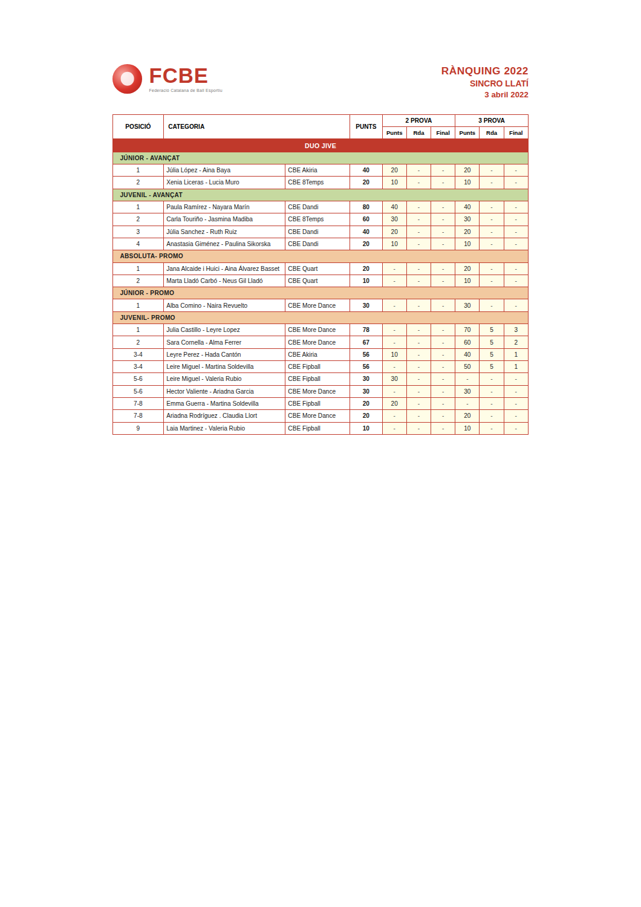FCBE
Federació Catalana de Ball Esportiu
RÀNQUING 2022
SINCRO LLATÍ
3 abril 2022
| POSICIÓ | CATEGORIA | PUNTS | 2 PROVA | 3 PROVA |
| --- | --- | --- | --- | --- |
| Punts | Rda | Final | Punts | Rda | Final |
| DUO JIVE |
| JÚNIOR - AVANÇAT |
| 1 | Júlia López - Aina Baya | CBE Akiria | 40 | 20 | - | - | 20 | - | - |
| 2 | Xenia Liceras - Lucia Muro | CBE 8Temps | 20 | 10 | - | - | 10 | - | - |
| JUVENIL - AVANÇAT |
| 1 | Paula Ramírez - Nayara Marín | CBE Dandi | 80 | 40 | - | - | 40 | - | - |
| 2 | Carla Touriño - Jasmina Madiba | CBE 8Temps | 60 | 30 | - | - | 30 | - | - |
| 3 | Júlia Sanchez - Ruth Ruiz | CBE Dandi | 40 | 20 | - | - | 20 | - | - |
| 4 | Anastasia Giménez - Paulina Sikorska | CBE Dandi | 20 | 10 | - | - | 10 | - | - |
| ABSOLUTA- PROMO |
| 1 | Jana Alcaide i Huici - Aina Álvarez Basset | CBE Quart | 20 | - | - | - | 20 | - | - |
| 2 | Marta Lladó Carbó - Neus Gil Lladó | CBE Quart | 10 | - | - | - | 10 | - | - |
| JÚNIOR - PROMO |
| 1 | Alba Comino - Naira Revuelto | CBE More Dance | 30 | - | - | - | 30 | - | - |
| JUVENIL- PROMO |
| 1 | Julia Castillo - Leyre Lopez | CBE More Dance | 78 | - | - | - | 70 | 5 | 3 |
| 2 | Sara Cornella - Alma Ferrer | CBE More Dance | 67 | - | - | - | 60 | 5 | 2 |
| 3-4 | Leyre Perez - Hada Cantón | CBE Akiria | 56 | 10 | - | - | 40 | 5 | 1 |
| 3-4 | Leire Miguel - Martina Soldevilla | CBE Fipball | 56 | - | - | - | 50 | 5 | 1 |
| 5-6 | Leire Miguel - Valeria Rubio | CBE Fipball | 30 | 30 | - | - | - | - | - |
| 5-6 | Hector Valiente - Ariadna Garcia | CBE More Dance | 30 | - | - | - | 30 | - | - |
| 7-8 | Emma Guerra - Martina Soldevilla | CBE Fipball | 20 | 20 | - | - | - | - | - |
| 7-8 | Ariadna Rodríguez . Claudia Llort | CBE More Dance | 20 | - | - | - | 20 | - | - |
| 9 | Laia Martinez - Valeria Rubio | CBE Fipball | 10 | - | - | - | 10 | - | - |